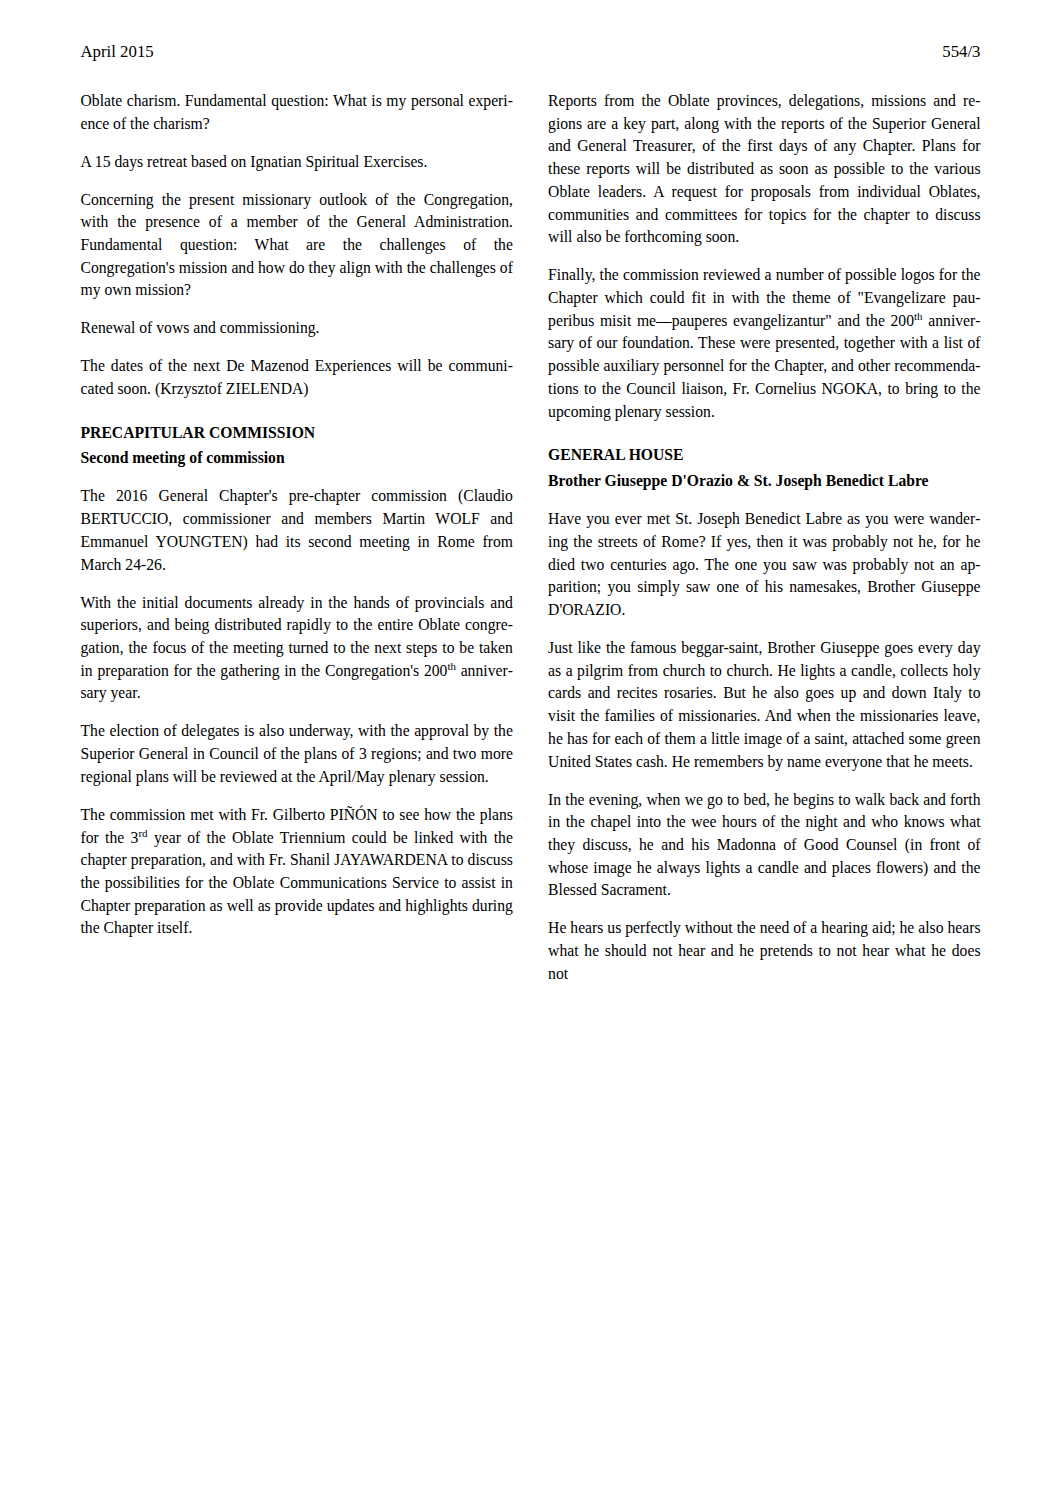April 2015 554/3
Oblate charism. Fundamental question: What is my personal experience of the charism?
A 15 days retreat based on Ignatian Spiritual Exercises.
Concerning the present missionary outlook of the Congregation, with the presence of a member of the General Administration. Fundamental question: What are the challenges of the Congregation's mission and how do they align with the challenges of my own mission?
Renewal of vows and commissioning.
The dates of the next De Mazenod Experiences will be communicated soon. (Krzysztof ZIELENDA)
PRECAPITULAR COMMISSION
Second meeting of commission
The 2016 General Chapter's pre-chapter commission (Claudio BERTUCCIO, commissioner and members Martin WOLF and Emmanuel YOUNGTEN) had its second meeting in Rome from March 24-26.
With the initial documents already in the hands of provincials and superiors, and being distributed rapidly to the entire Oblate congregation, the focus of the meeting turned to the next steps to be taken in preparation for the gathering in the Congregation's 200th anniversary year.
The election of delegates is also underway, with the approval by the Superior General in Council of the plans of 3 regions; and two more regional plans will be reviewed at the April/May plenary session.
The commission met with Fr. Gilberto PIÑÓN to see how the plans for the 3rd year of the Oblate Triennium could be linked with the chapter preparation, and with Fr. Shanil JAYAWARDENA to discuss the possibilities for the Oblate Communications Service to assist in Chapter preparation as well as provide updates and highlights during the Chapter itself.
Reports from the Oblate provinces, delegations, missions and regions are a key part, along with the reports of the Superior General and General Treasurer, of the first days of any Chapter. Plans for these reports will be distributed as soon as possible to the various Oblate leaders. A request for proposals from individual Oblates, communities and committees for topics for the chapter to discuss will also be forthcoming soon.
Finally, the commission reviewed a number of possible logos for the Chapter which could fit in with the theme of "Evangelizare pauperibus misit me—pauperes evangelizantur" and the 200th anniversary of our foundation. These were presented, together with a list of possible auxiliary personnel for the Chapter, and other recommendations to the Council liaison, Fr. Cornelius NGOKA, to bring to the upcoming plenary session.
GENERAL HOUSE
Brother Giuseppe D'Orazio & St. Joseph Benedict Labre
Have you ever met St. Joseph Benedict Labre as you were wandering the streets of Rome? If yes, then it was probably not he, for he died two centuries ago. The one you saw was probably not an apparition; you simply saw one of his namesakes, Brother Giuseppe D'ORAZIO.
Just like the famous beggar-saint, Brother Giuseppe goes every day as a pilgrim from church to church. He lights a candle, collects holy cards and recites rosaries. But he also goes up and down Italy to visit the families of missionaries. And when the missionaries leave, he has for each of them a little image of a saint, attached some green United States cash. He remembers by name everyone that he meets.
In the evening, when we go to bed, he begins to walk back and forth in the chapel into the wee hours of the night and who knows what they discuss, he and his Madonna of Good Counsel (in front of whose image he always lights a candle and places flowers) and the Blessed Sacrament.
He hears us perfectly without the need of a hearing aid; he also hears what he should not hear and he pretends to not hear what he does not